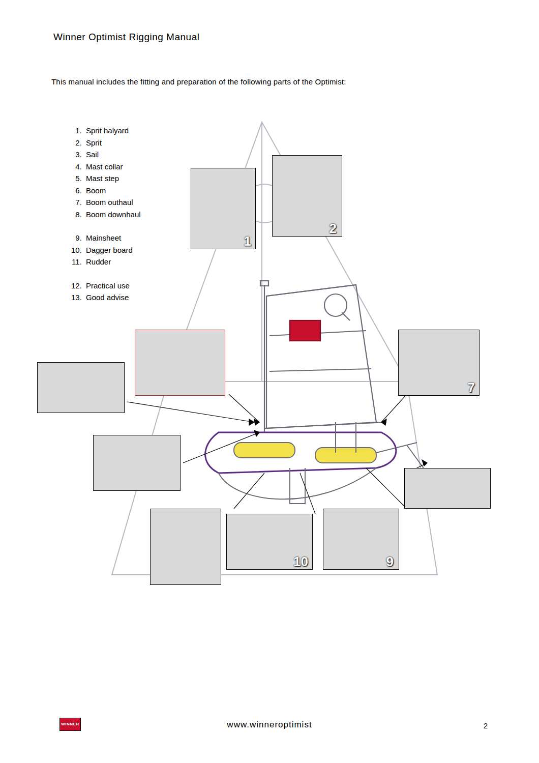Winner Optimist Rigging Manual
This manual includes the fitting and preparation of the following parts of the Optimist:
Sprit halyard
Sprit
Sail
Mast collar
Mast step
Boom
Boom outhaul
Boom downhaul
Mainsheet
Dagger board
Rudder
Practical use
Good advise
1
2
6
8
7
4
5
10
9
11
WINNER
www.winneroptimist
2